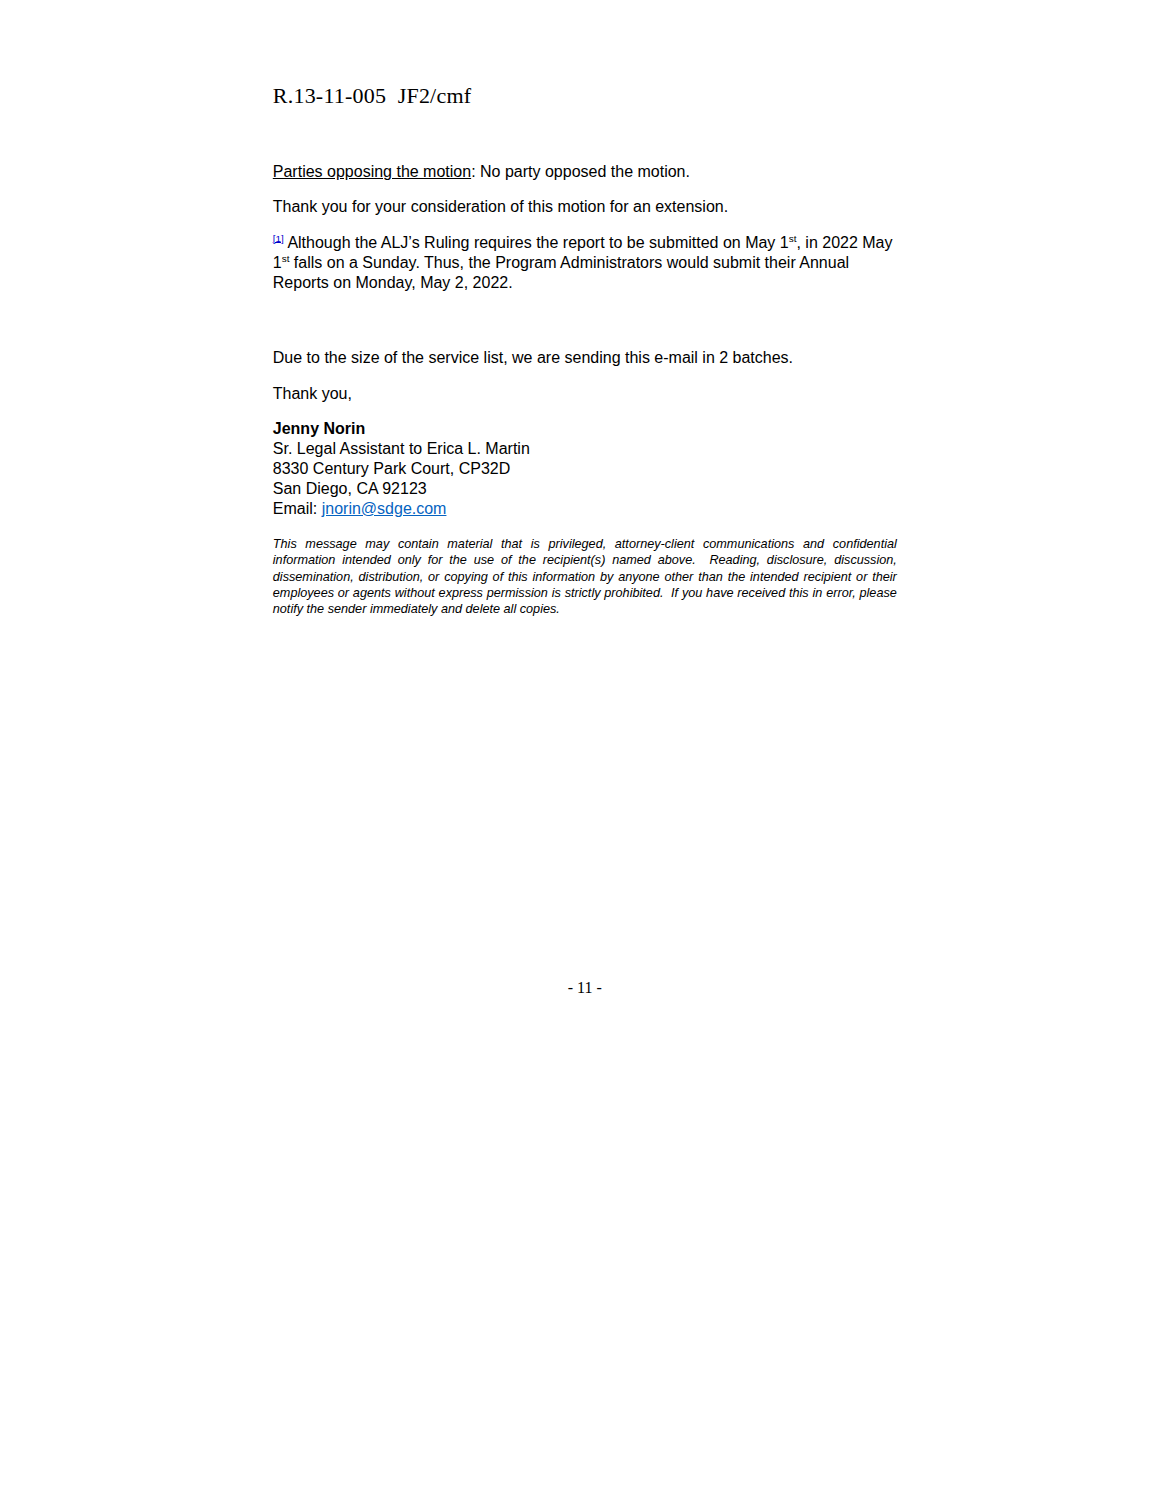R.13-11-005 JF2/cmf
Parties opposing the motion: No party opposed the motion.
Thank you for your consideration of this motion for an extension.
[1] Although the ALJ’s Ruling requires the report to be submitted on May 1st, in 2022 May 1st falls on a Sunday. Thus, the Program Administrators would submit their Annual Reports on Monday, May 2, 2022.
Due to the size of the service list, we are sending this e-mail in 2 batches.
Thank you,
Jenny Norin
Sr. Legal Assistant to Erica L. Martin
8330 Century Park Court, CP32D
San Diego, CA 92123
Email: jnorin@sdge.com
This message may contain material that is privileged, attorney-client communications and confidential information intended only for the use of the recipient(s) named above. Reading, disclosure, discussion, dissemination, distribution, or copying of this information by anyone other than the intended recipient or their employees or agents without express permission is strictly prohibited. If you have received this in error, please notify the sender immediately and delete all copies.
- 11 -